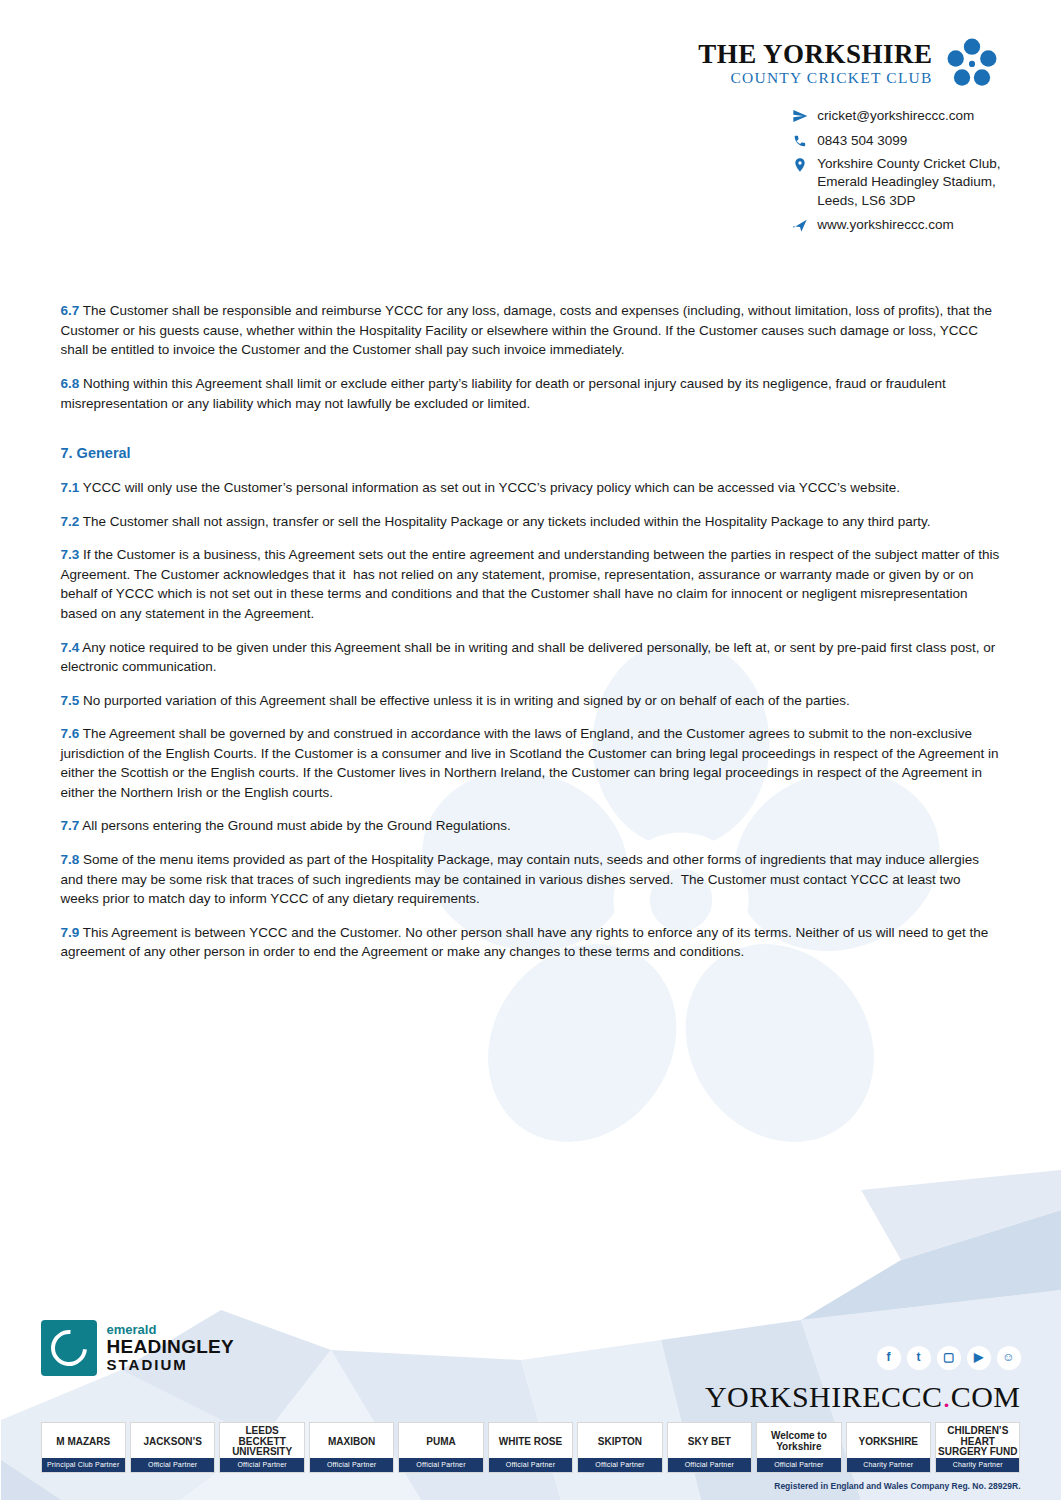THE YORKSHIRE COUNTY CRICKET CLUB
cricket@yorkshireccc.com
0843 504 3099
Yorkshire County Cricket Club,
Emerald Headingley Stadium,
Leeds, LS6 3DP
www.yorkshireccc.com
6.7 The Customer shall be responsible and reimburse YCCC for any loss, damage, costs and expenses (including, without limitation, loss of profits), that the Customer or his guests cause, whether within the Hospitality Facility or elsewhere within the Ground. If the Customer causes such damage or loss, YCCC shall be entitled to invoice the Customer and the Customer shall pay such invoice immediately.
6.8 Nothing within this Agreement shall limit or exclude either party’s liability for death or personal injury caused by its negligence, fraud or fraudulent misrepresentation or any liability which may not lawfully be excluded or limited.
7. General
7.1 YCCC will only use the Customer’s personal information as set out in YCCC’s privacy policy which can be accessed via YCCC’s website.
7.2 The Customer shall not assign, transfer or sell the Hospitality Package or any tickets included within the Hospitality Package to any third party.
7.3 If the Customer is a business, this Agreement sets out the entire agreement and understanding between the parties in respect of the subject matter of this Agreement. The Customer acknowledges that it has not relied on any statement, promise, representation, assurance or warranty made or given by or on behalf of YCCC which is not set out in these terms and conditions and that the Customer shall have no claim for innocent or negligent misrepresentation based on any statement in the Agreement.
7.4 Any notice required to be given under this Agreement shall be in writing and shall be delivered personally, be left at, or sent by pre-paid first class post, or electronic communication.
7.5 No purported variation of this Agreement shall be effective unless it is in writing and signed by or on behalf of each of the parties.
7.6 The Agreement shall be governed by and construed in accordance with the laws of England, and the Customer agrees to submit to the non-exclusive jurisdiction of the English Courts. If the Customer is a consumer and live in Scotland the Customer can bring legal proceedings in respect of the Agreement in either the Scottish or the English courts. If the Customer lives in Northern Ireland, the Customer can bring legal proceedings in respect of the Agreement in either the Northern Irish or the English courts.
7.7 All persons entering the Ground must abide by the Ground Regulations.
7.8 Some of the menu items provided as part of the Hospitality Package, may contain nuts, seeds and other forms of ingredients that may induce allergies and there may be some risk that traces of such ingredients may be contained in various dishes served. The Customer must contact YCCC at least two weeks prior to match day to inform YCCC of any dietary requirements.
7.9 This Agreement is between YCCC and the Customer. No other person shall have any rights to enforce any of its terms. Neither of us will need to get the agreement of any other person in order to end the Agreement or make any changes to these terms and conditions.
emerald HEADINGLEY STADIUM
ft▢▶☺
YORKSHIRECCC. COM
M MAZARS
Principal Club Partner
JACKSON’S
Official Partner
LEEDS BECKETT UNIVERSITY
Official Partner
MAXIBON
Official Partner
PUMA
Official Partner
WHITE ROSE
Official Partner
SKIPTON
Official Partner
SKY BET
Official Partner
Welcome to Yorkshire
Official Partner
YORKSHIRE
Charity Partner
CHILDREN’S HEART SURGERY FUND
Charity Partner
Registered in England and Wales Company Reg. No. 28929R.